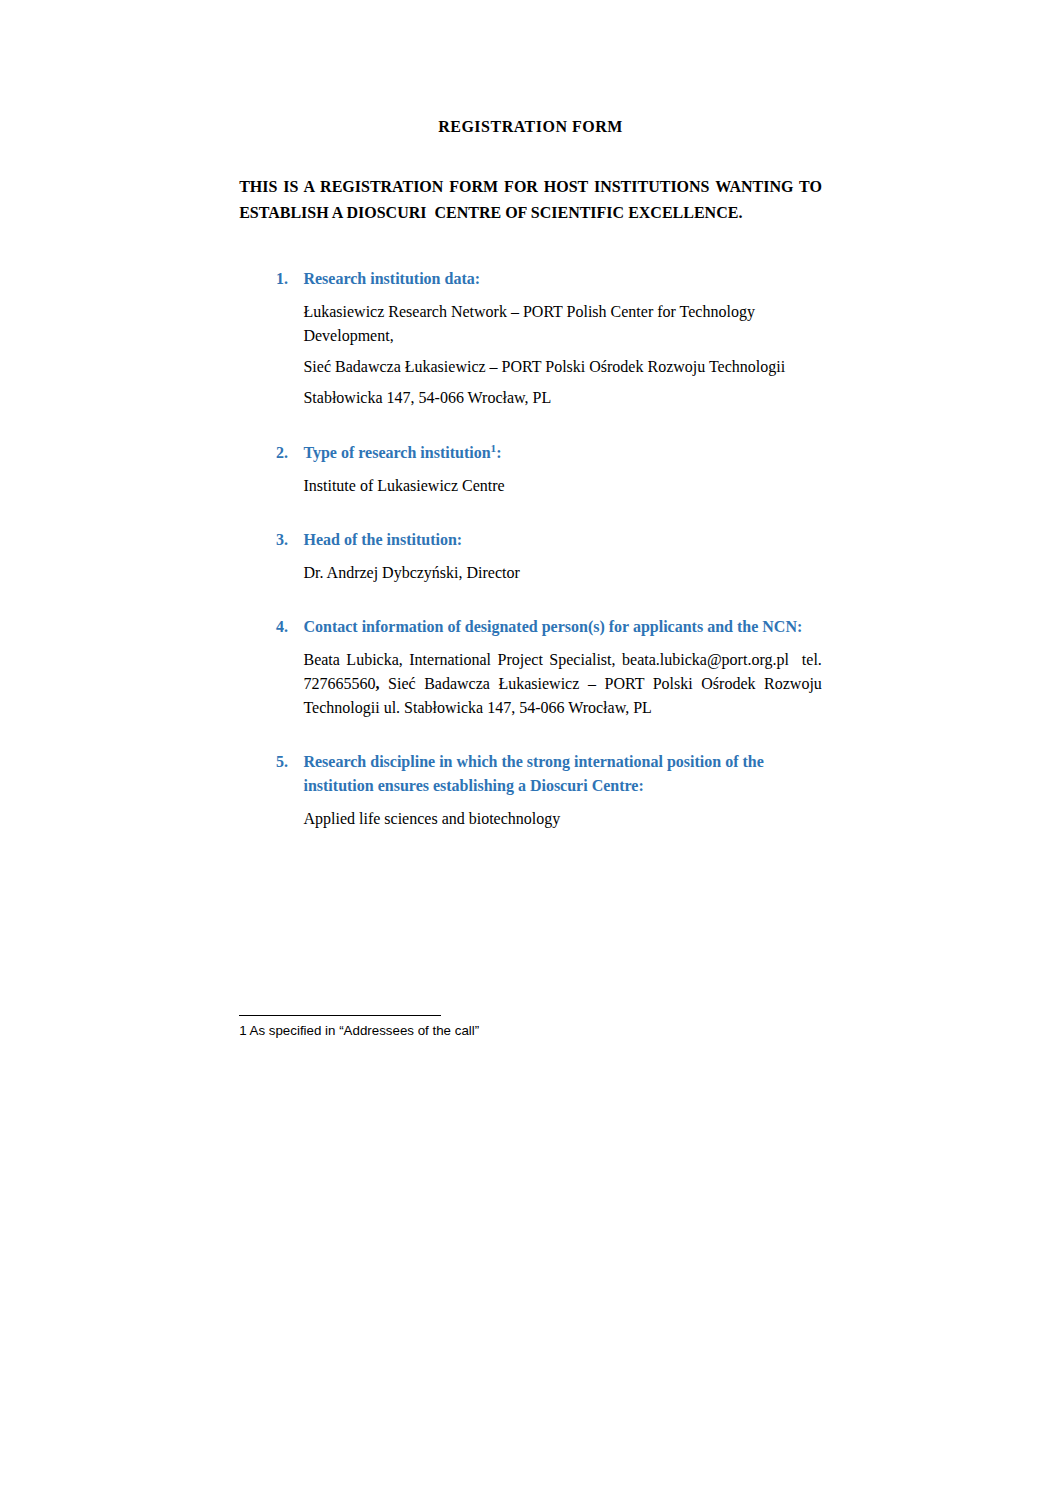REGISTRATION FORM
THIS IS A REGISTRATION FORM FOR HOST INSTITUTIONS WANTING TO ESTABLISH A DIOSCURI CENTRE OF SCIENTIFIC EXCELLENCE.
Research institution data:
Łukasiewicz Research Network – PORT Polish Center for Technology Development,
Sieć Badawcza Łukasiewicz – PORT Polski Ośrodek Rozwoju Technologii
Stabłowicka 147, 54-066 Wrocław, PL
Type of research institution1:
Institute of Lukasiewicz Centre
Head of the institution:
Dr. Andrzej Dybczyński, Director
Contact information of designated person(s) for applicants and the NCN:
Beata Lubicka, International Project Specialist, beata.lubicka@port.org.pl tel. 727665560, Sieć Badawcza Łukasiewicz – PORT Polski Ośrodek Rozwoju Technologii ul. Stabłowicka 147, 54-066 Wrocław, PL
Research discipline in which the strong international position of the institution ensures establishing a Dioscuri Centre:
Applied life sciences and biotechnology
1 As specified in “Addressees of the call”